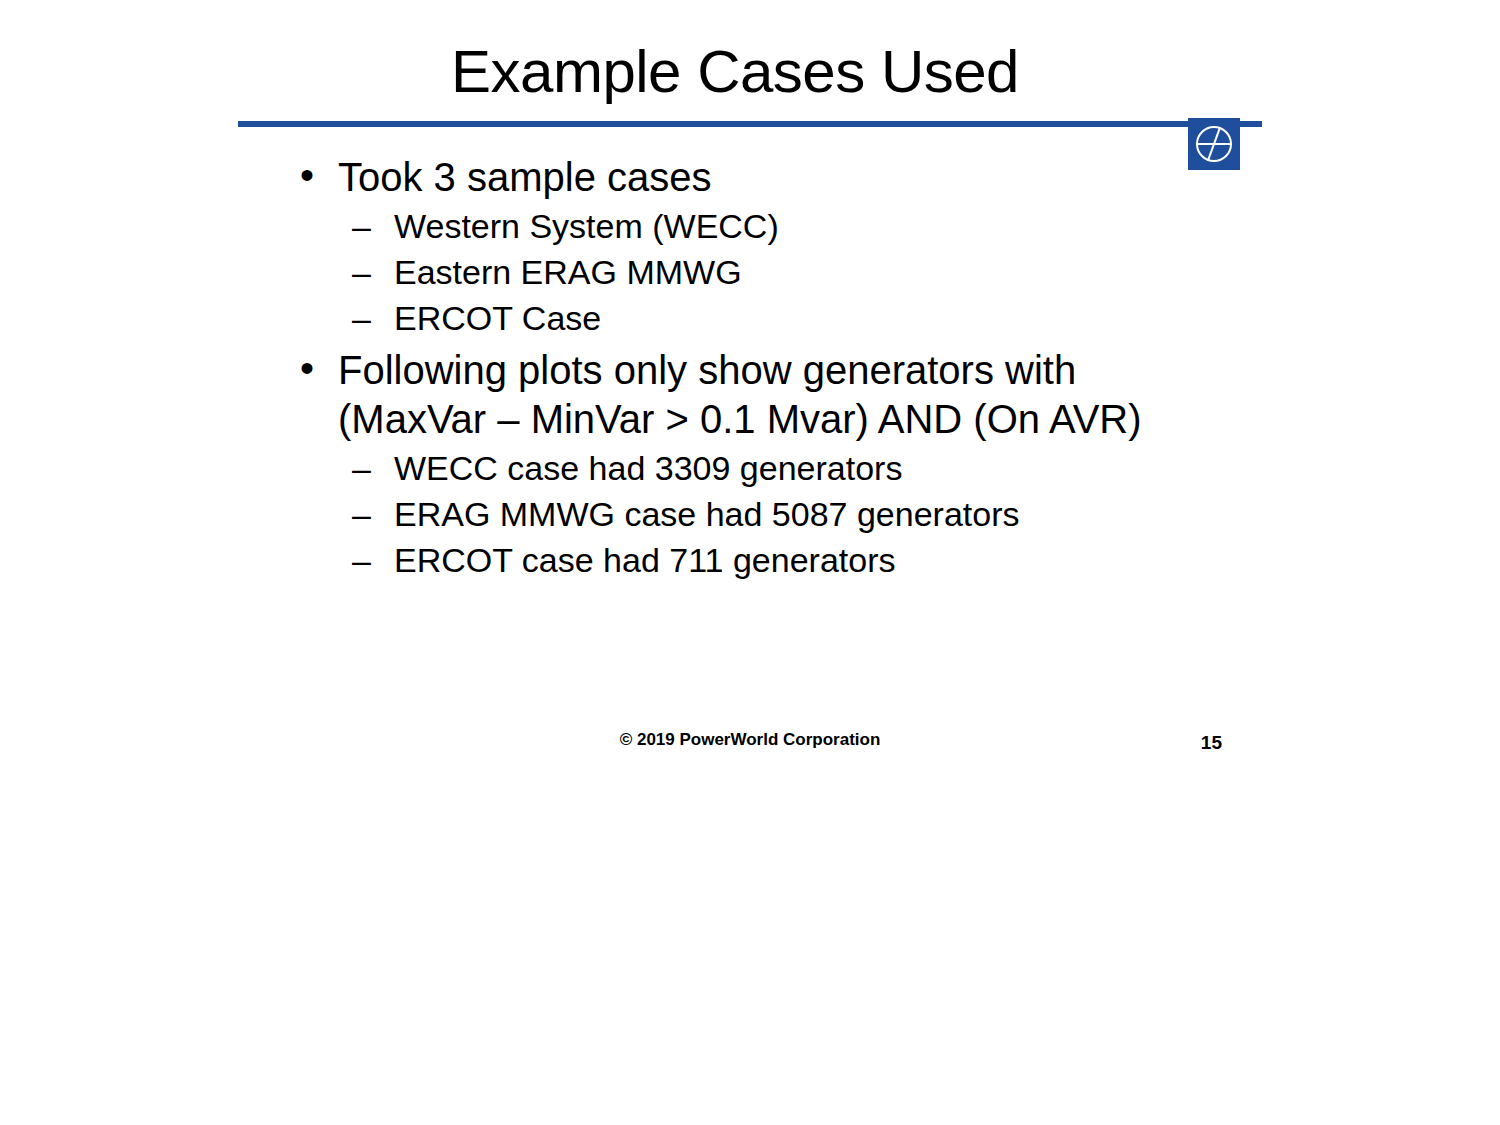Example Cases Used
Took 3 sample cases
Western System (WECC)
Eastern ERAG MMWG
ERCOT Case
Following plots only show generators with (MaxVar – MinVar > 0.1 Mvar) AND (On AVR)
WECC case had 3309 generators
ERAG MMWG case had 5087 generators
ERCOT case had 711 generators
© 2019 PowerWorld Corporation
15